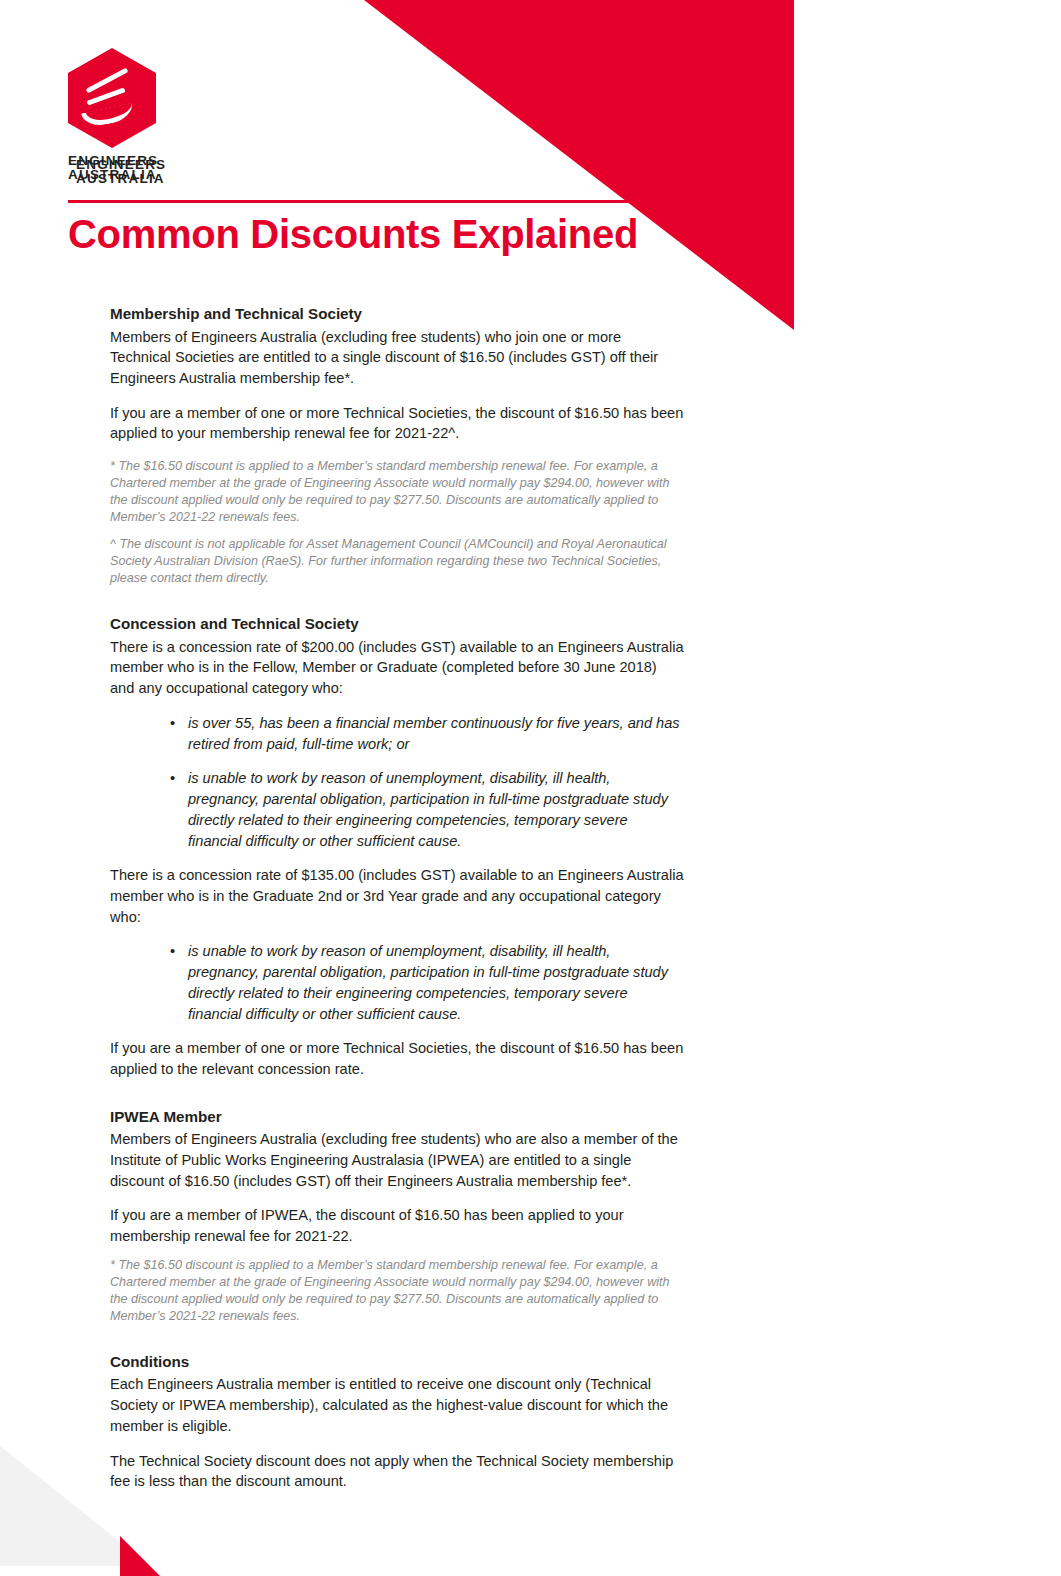ENGINEERS
AUSTRALIA ENGINEERS
AUSTRALIA
Common Discounts Explained
Membership and Technical Society
Members of Engineers Australia (excluding free students) who join one or more Technical Societies are entitled to a single discount of $16.50 (includes GST) off their Engineers Australia membership fee*.
If you are a member of one or more Technical Societies, the discount of $16.50 has been applied to your membership renewal fee for 2021-22^.
* The $16.50 discount is applied to a Member’s standard membership renewal fee. For example, a Chartered member at the grade of Engineering Associate would normally pay $294.00, however with the discount applied would only be required to pay $277.50. Discounts are automatically applied to Member’s 2021-22 renewals fees.
^ The discount is not applicable for Asset Management Council (AMCouncil) and Royal Aeronautical Society Australian Division (RaeS). For further information regarding these two Technical Societies, please contact them directly.
Concession and Technical Society
There is a concession rate of $200.00 (includes GST) available to an Engineers Australia member who is in the Fellow, Member or Graduate (completed before 30 June 2018) and any occupational category who:
is over 55, has been a financial member continuously for five years, and has retired from paid, full-time work; or
is unable to work by reason of unemployment, disability, ill health, pregnancy, parental obligation, participation in full-time postgraduate study directly related to their engineering competencies, temporary severe financial difficulty or other sufficient cause.
There is a concession rate of $135.00 (includes GST) available to an Engineers Australia member who is in the Graduate 2nd or 3rd Year grade and any occupational category who:
is unable to work by reason of unemployment, disability, ill health, pregnancy, parental obligation, participation in full-time postgraduate study directly related to their engineering competencies, temporary severe financial difficulty or other sufficient cause.
If you are a member of one or more Technical Societies, the discount of $16.50 has been applied to the relevant concession rate.
IPWEA Member
Members of Engineers Australia (excluding free students) who are also a member of the Institute of Public Works Engineering Australasia (IPWEA) are entitled to a single discount of $16.50 (includes GST) off their Engineers Australia membership fee*.
If you are a member of IPWEA, the discount of $16.50 has been applied to your membership renewal fee for 2021-22.
* The $16.50 discount is applied to a Member’s standard membership renewal fee. For example, a Chartered member at the grade of Engineering Associate would normally pay $294.00, however with the discount applied would only be required to pay $277.50. Discounts are automatically applied to Member’s 2021-22 renewals fees.
Conditions
Each Engineers Australia member is entitled to receive one discount only (Technical Society or IPWEA membership), calculated as the highest-value discount for which the member is eligible.
The Technical Society discount does not apply when the Technical Society membership fee is less than the discount amount.